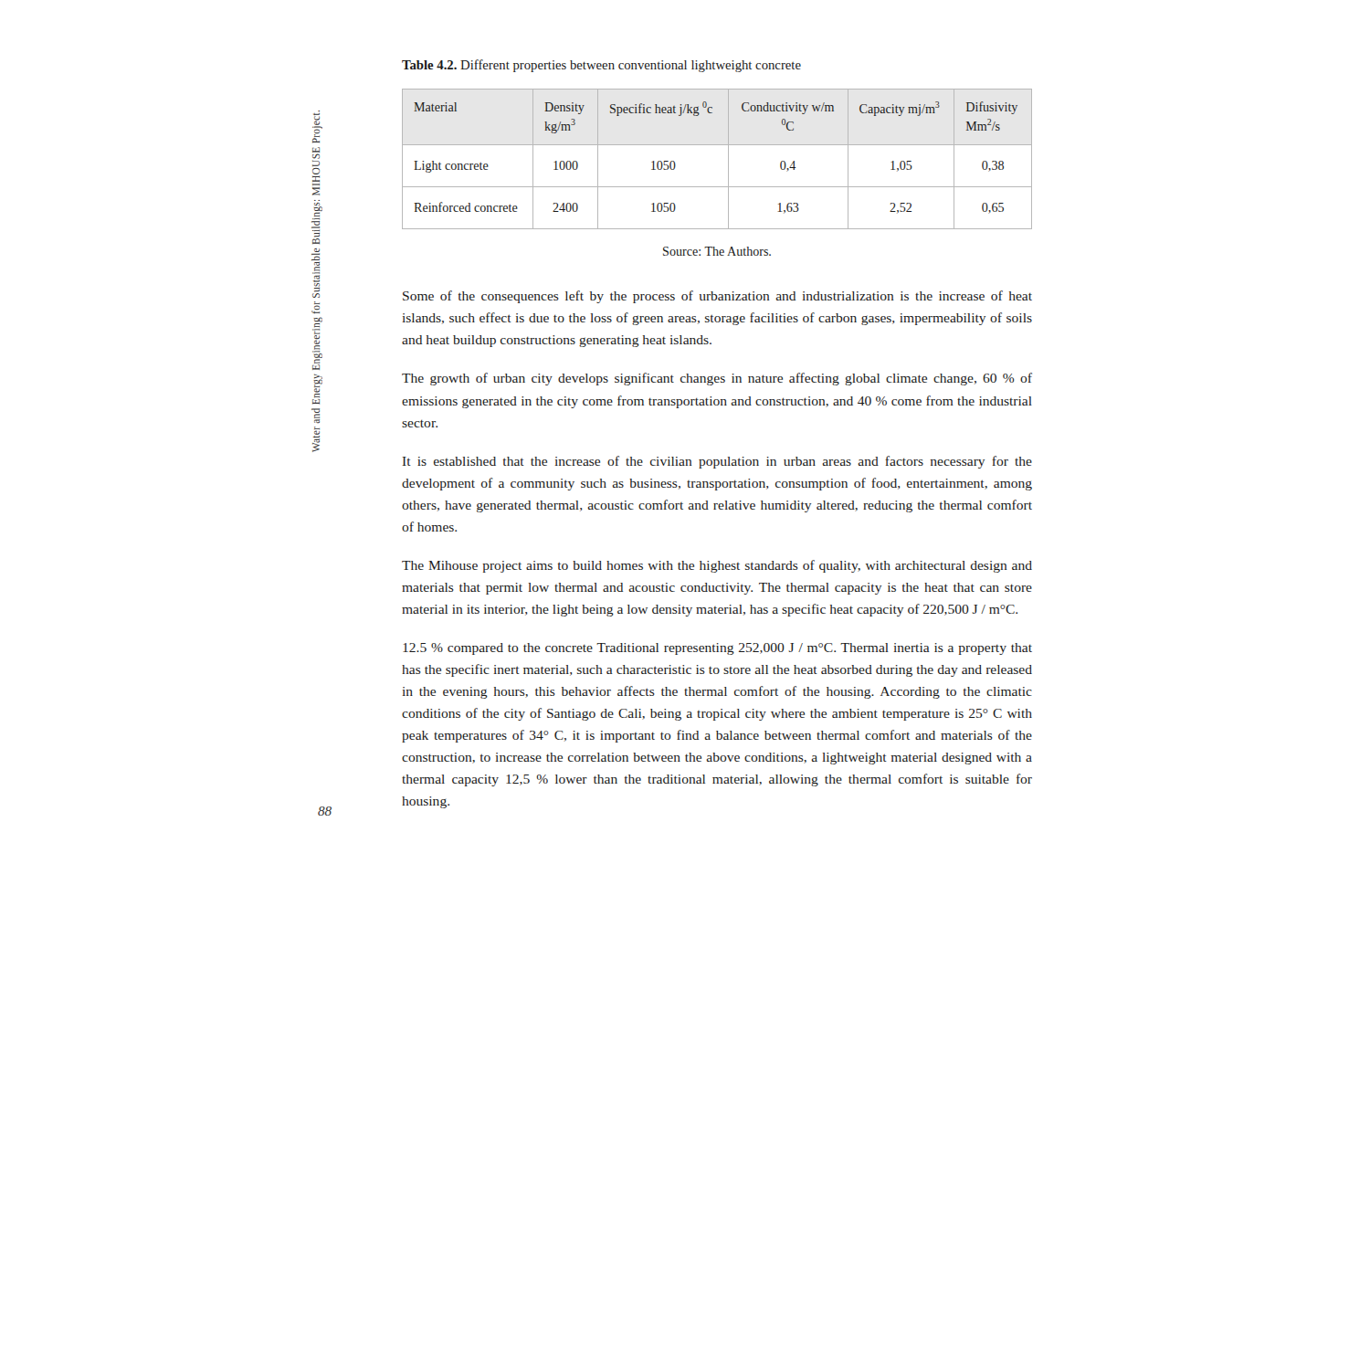Water and Energy Engineering for Sustainable Buildings: MIHOUSE Project.
88
Table 4.2. Different properties between conventional lightweight concrete
| Material | Density kg/m 3 | Specific heat j/kg 0 c | Conductivity w/m 0 C | Capacity mj/m 3 | Difusivity Mm 2 /s |
| --- | --- | --- | --- | --- | --- |
| Light concrete | 1000 | 1050 | 0,4 | 1,05 | 0,38 |
| Reinforced concrete | 2400 | 1050 | 1,63 | 2,52 | 0,65 |
Source: The Authors.
Some of the consequences left by the process of urbanization and industrialization is the increase of heat islands, such effect is due to the loss of green areas, storage facilities of carbon gases, impermeability of soils and heat buildup constructions generating heat islands.
The growth of urban city develops significant changes in nature affecting global climate change, 60 % of emissions generated in the city come from transportation and construction, and 40 % come from the industrial sector.
It is established that the increase of the civilian population in urban areas and factors necessary for the development of a community such as business, transportation, consumption of food, entertainment, among others, have generated thermal, acoustic comfort and relative humidity altered, reducing the thermal comfort of homes.
The Mihouse project aims to build homes with the highest standards of quality, with architectural design and materials that permit low thermal and acoustic conductivity. The thermal capacity is the heat that can store material in its interior, the light being a low density material, has a specific heat capacity of 220,500 J / m°C.
12.5 % compared to the concrete Traditional representing 252,000 J / m°C. Thermal inertia is a property that has the specific inert material, such a characteristic is to store all the heat absorbed during the day and released in the evening hours, this behavior affects the thermal comfort of the housing. According to the climatic conditions of the city of Santiago de Cali, being a tropical city where the ambient temperature is 25° C with peak temperatures of 34° C, it is important to find a balance between thermal comfort and materials of the construction, to increase the correlation between the above conditions, a lightweight material designed with a thermal capacity 12,5 % lower than the traditional material, allowing the thermal comfort is suitable for housing.